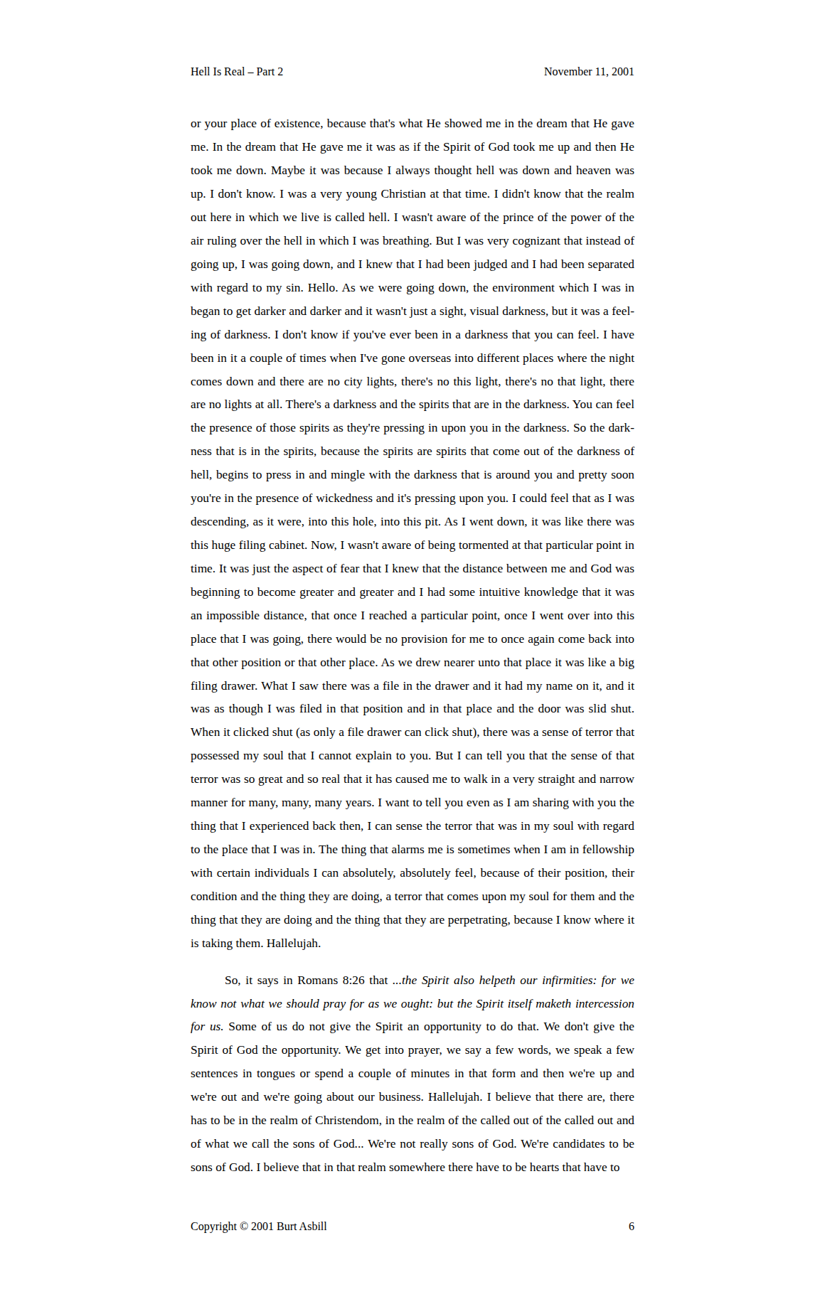Hell Is Real – Part 2
November 11, 2001
or your place of existence, because that's what He showed me in the dream that He gave me. In the dream that He gave me it was as if the Spirit of God took me up and then He took me down. Maybe it was because I always thought hell was down and heaven was up. I don't know. I was a very young Christian at that time. I didn't know that the realm out here in which we live is called hell. I wasn't aware of the prince of the power of the air ruling over the hell in which I was breathing. But I was very cognizant that instead of going up, I was going down, and I knew that I had been judged and I had been separated with regard to my sin. Hello. As we were going down, the environment which I was in began to get darker and darker and it wasn't just a sight, visual darkness, but it was a feeling of darkness. I don't know if you've ever been in a darkness that you can feel. I have been in it a couple of times when I've gone overseas into different places where the night comes down and there are no city lights, there's no this light, there's no that light, there are no lights at all. There's a darkness and the spirits that are in the darkness. You can feel the presence of those spirits as they're pressing in upon you in the darkness. So the darkness that is in the spirits, because the spirits are spirits that come out of the darkness of hell, begins to press in and mingle with the darkness that is around you and pretty soon you're in the presence of wickedness and it's pressing upon you. I could feel that as I was descending, as it were, into this hole, into this pit. As I went down, it was like there was this huge filing cabinet. Now, I wasn't aware of being tormented at that particular point in time. It was just the aspect of fear that I knew that the distance between me and God was beginning to become greater and greater and I had some intuitive knowledge that it was an impossible distance, that once I reached a particular point, once I went over into this place that I was going, there would be no provision for me to once again come back into that other position or that other place. As we drew nearer unto that place it was like a big filing drawer. What I saw there was a file in the drawer and it had my name on it, and it was as though I was filed in that position and in that place and the door was slid shut. When it clicked shut (as only a file drawer can click shut), there was a sense of terror that possessed my soul that I cannot explain to you. But I can tell you that the sense of that terror was so great and so real that it has caused me to walk in a very straight and narrow manner for many, many, many years. I want to tell you even as I am sharing with you the thing that I experienced back then, I can sense the terror that was in my soul with regard to the place that I was in. The thing that alarms me is sometimes when I am in fellowship with certain individuals I can absolutely, absolutely feel, because of their position, their condition and the thing they are doing, a terror that comes upon my soul for them and the thing that they are doing and the thing that they are perpetrating, because I know where it is taking them. Hallelujah.
So, it says in Romans 8:26 that ...the Spirit also helpeth our infirmities: for we know not what we should pray for as we ought: but the Spirit itself maketh intercession for us. Some of us do not give the Spirit an opportunity to do that. We don't give the Spirit of God the opportunity. We get into prayer, we say a few words, we speak a few sentences in tongues or spend a couple of minutes in that form and then we're up and we're out and we're going about our business. Hallelujah. I believe that there are, there has to be in the realm of Christendom, in the realm of the called out of the called out and of what we call the sons of God... We're not really sons of God. We're candidates to be sons of God. I believe that in that realm somewhere there have to be hearts that have to
Copyright © 2001 Burt Asbill
6